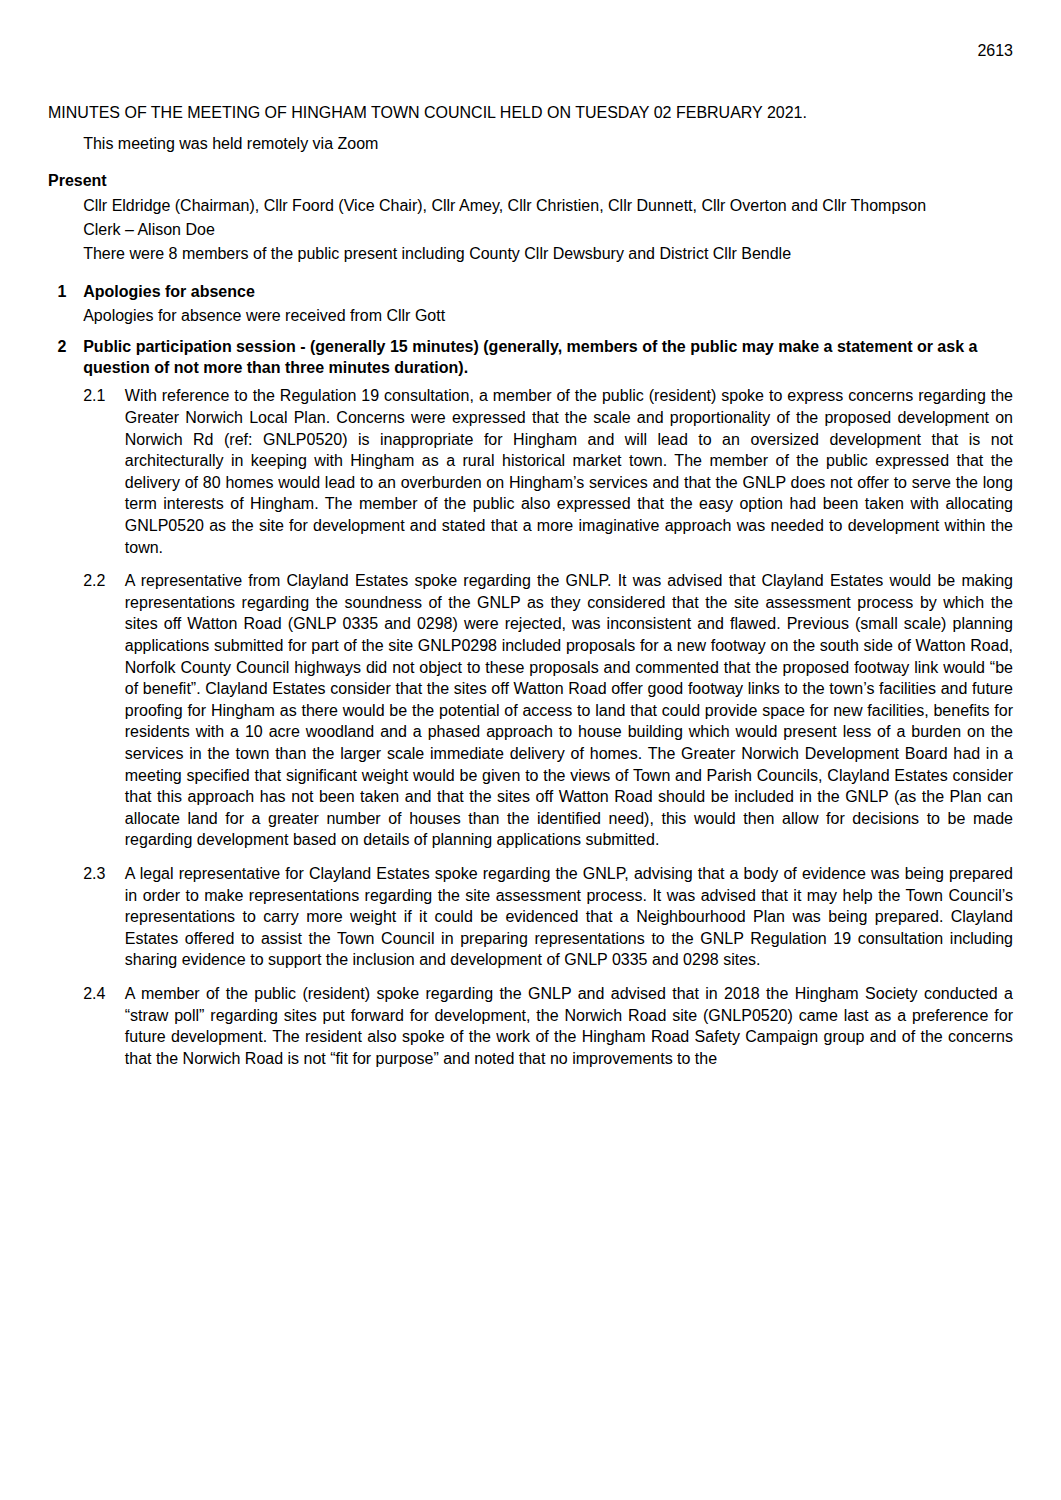2613
MINUTES OF THE MEETING OF HINGHAM TOWN COUNCIL HELD ON TUESDAY 02 FEBRUARY 2021.
This meeting was held remotely via Zoom
Present
Cllr Eldridge (Chairman), Cllr Foord (Vice Chair), Cllr Amey, Cllr Christien, Cllr Dunnett, Cllr Overton and Cllr Thompson
Clerk – Alison Doe
There were 8 members of the public present including County Cllr Dewsbury and District Cllr Bendle
Apologies for absence
Apologies for absence were received from Cllr Gott
Public participation session - (generally 15 minutes) (generally, members of the public may make a statement or ask a question of not more than three minutes duration).
2.1 With reference to the Regulation 19 consultation, a member of the public (resident) spoke to express concerns regarding the Greater Norwich Local Plan. Concerns were expressed that the scale and proportionality of the proposed development on Norwich Rd (ref: GNLP0520) is inappropriate for Hingham and will lead to an oversized development that is not architecturally in keeping with Hingham as a rural historical market town. The member of the public expressed that the delivery of 80 homes would lead to an overburden on Hingham’s services and that the GNLP does not offer to serve the long term interests of Hingham. The member of the public also expressed that the easy option had been taken with allocating GNLP0520 as the site for development and stated that a more imaginative approach was needed to development within the town.
2.2 A representative from Clayland Estates spoke regarding the GNLP. It was advised that Clayland Estates would be making representations regarding the soundness of the GNLP as they considered that the site assessment process by which the sites off Watton Road (GNLP 0335 and 0298) were rejected, was inconsistent and flawed. Previous (small scale) planning applications submitted for part of the site GNLP0298 included proposals for a new footway on the south side of Watton Road, Norfolk County Council highways did not object to these proposals and commented that the proposed footway link would “be of benefit”. Clayland Estates consider that the sites off Watton Road offer good footway links to the town’s facilities and future proofing for Hingham as there would be the potential of access to land that could provide space for new facilities, benefits for residents with a 10 acre woodland and a phased approach to house building which would present less of a burden on the services in the town than the larger scale immediate delivery of homes. The Greater Norwich Development Board had in a meeting specified that significant weight would be given to the views of Town and Parish Councils, Clayland Estates consider that this approach has not been taken and that the sites off Watton Road should be included in the GNLP (as the Plan can allocate land for a greater number of houses than the identified need), this would then allow for decisions to be made regarding development based on details of planning applications submitted.
2.3 A legal representative for Clayland Estates spoke regarding the GNLP, advising that a body of evidence was being prepared in order to make representations regarding the site assessment process. It was advised that it may help the Town Council’s representations to carry more weight if it could be evidenced that a Neighbourhood Plan was being prepared. Clayland Estates offered to assist the Town Council in preparing representations to the GNLP Regulation 19 consultation including sharing evidence to support the inclusion and development of GNLP 0335 and 0298 sites.
2.4 A member of the public (resident) spoke regarding the GNLP and advised that in 2018 the Hingham Society conducted a “straw poll” regarding sites put forward for development, the Norwich Road site (GNLP0520) came last as a preference for future development. The resident also spoke of the work of the Hingham Road Safety Campaign group and of the concerns that the Norwich Road is not “fit for purpose” and noted that no improvements to the